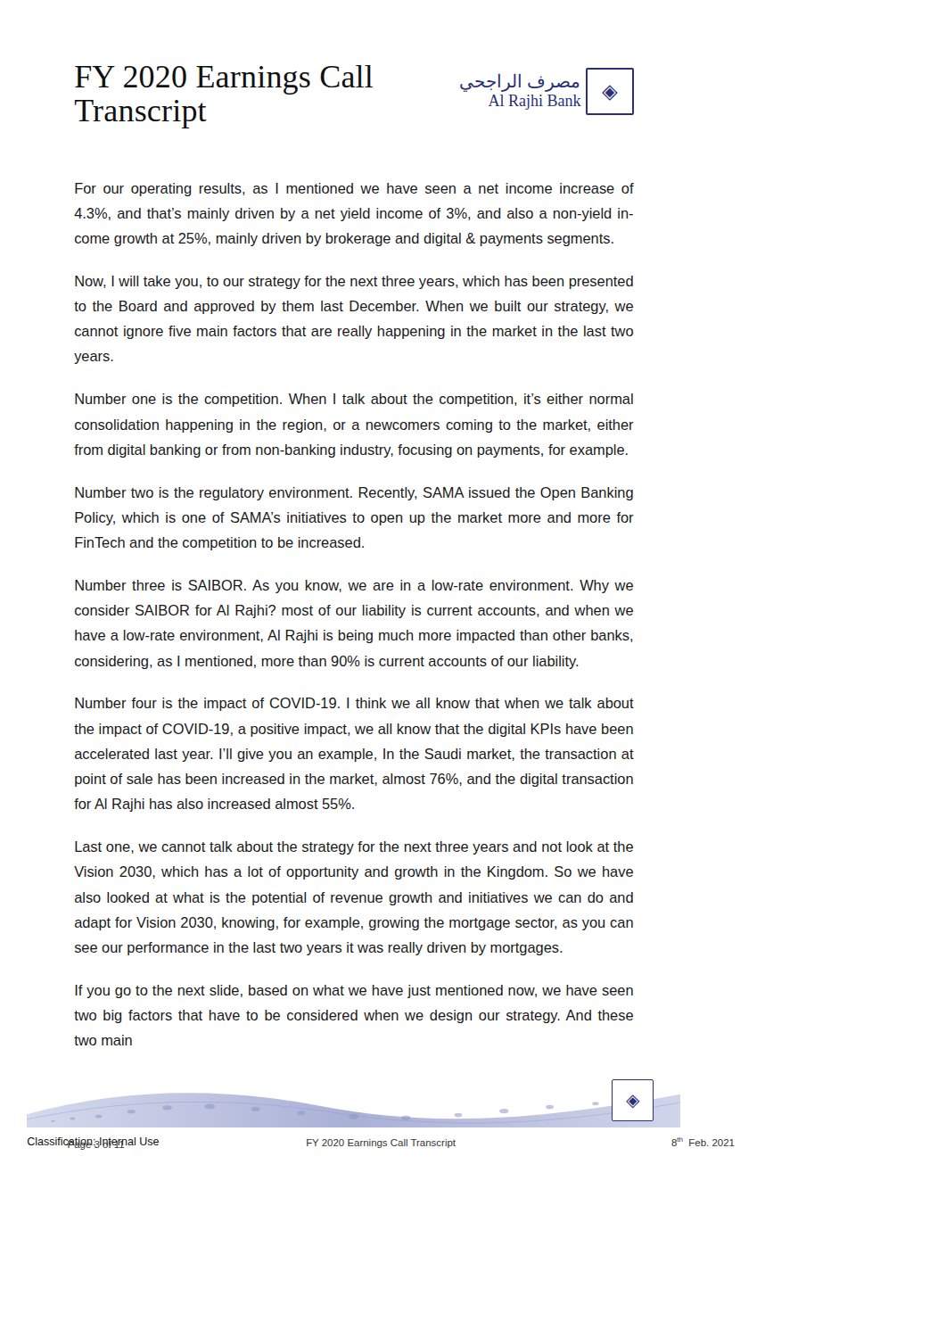FY 2020 Earnings Call Transcript
مصرف الراجحي
Al Rajhi Bank
◈
For our operating results, as I mentioned we have seen a net income increase of 4.3%, and that’s mainly driven by a net yield income of 3%, and also a non-yield income growth at 25%, mainly driven by brokerage and digital & payments segments.
Now, I will take you, to our strategy for the next three years, which has been presented to the Board and approved by them last December. When we built our strategy, we cannot ignore five main factors that are really happening in the market in the last two years.
Number one is the competition. When I talk about the competition, it’s either normal consolidation happening in the region, or a newcomers coming to the market, either from digital banking or from non-banking industry, focusing on payments, for example.
Number two is the regulatory environment. Recently, SAMA issued the Open Banking Policy, which is one of SAMA’s initiatives to open up the market more and more for FinTech and the competition to be increased.
Number three is SAIBOR. As you know, we are in a low-rate environment. Why we consider SAIBOR for Al Rajhi? most of our liability is current accounts, and when we have a low-rate environment, Al Rajhi is being much more impacted than other banks, considering, as I mentioned, more than 90% is current accounts of our liability.
Number four is the impact of COVID-19. I think we all know that when we talk about the impact of COVID-19, a positive impact, we all know that the digital KPIs have been accelerated last year. I’ll give you an example, In the Saudi market, the transaction at point of sale has been increased in the market, almost 76%, and the digital transaction for Al Rajhi has also increased almost 55%.
Last one, we cannot talk about the strategy for the next three years and not look at the Vision 2030, which has a lot of opportunity and growth in the Kingdom. So we have also looked at what is the potential of revenue growth and initiatives we can do and adapt for Vision 2030, knowing, for example, growing the mortgage sector, as you can see our performance in the last two years it was really driven by mortgages.
If you go to the next slide, based on what we have just mentioned now, we have seen two big factors that have to be considered when we design our strategy. And these two main
◈
Classification: Internal Use
Page 3 of 11
FY 2020 Earnings Call Transcript
8th Feb. 2021